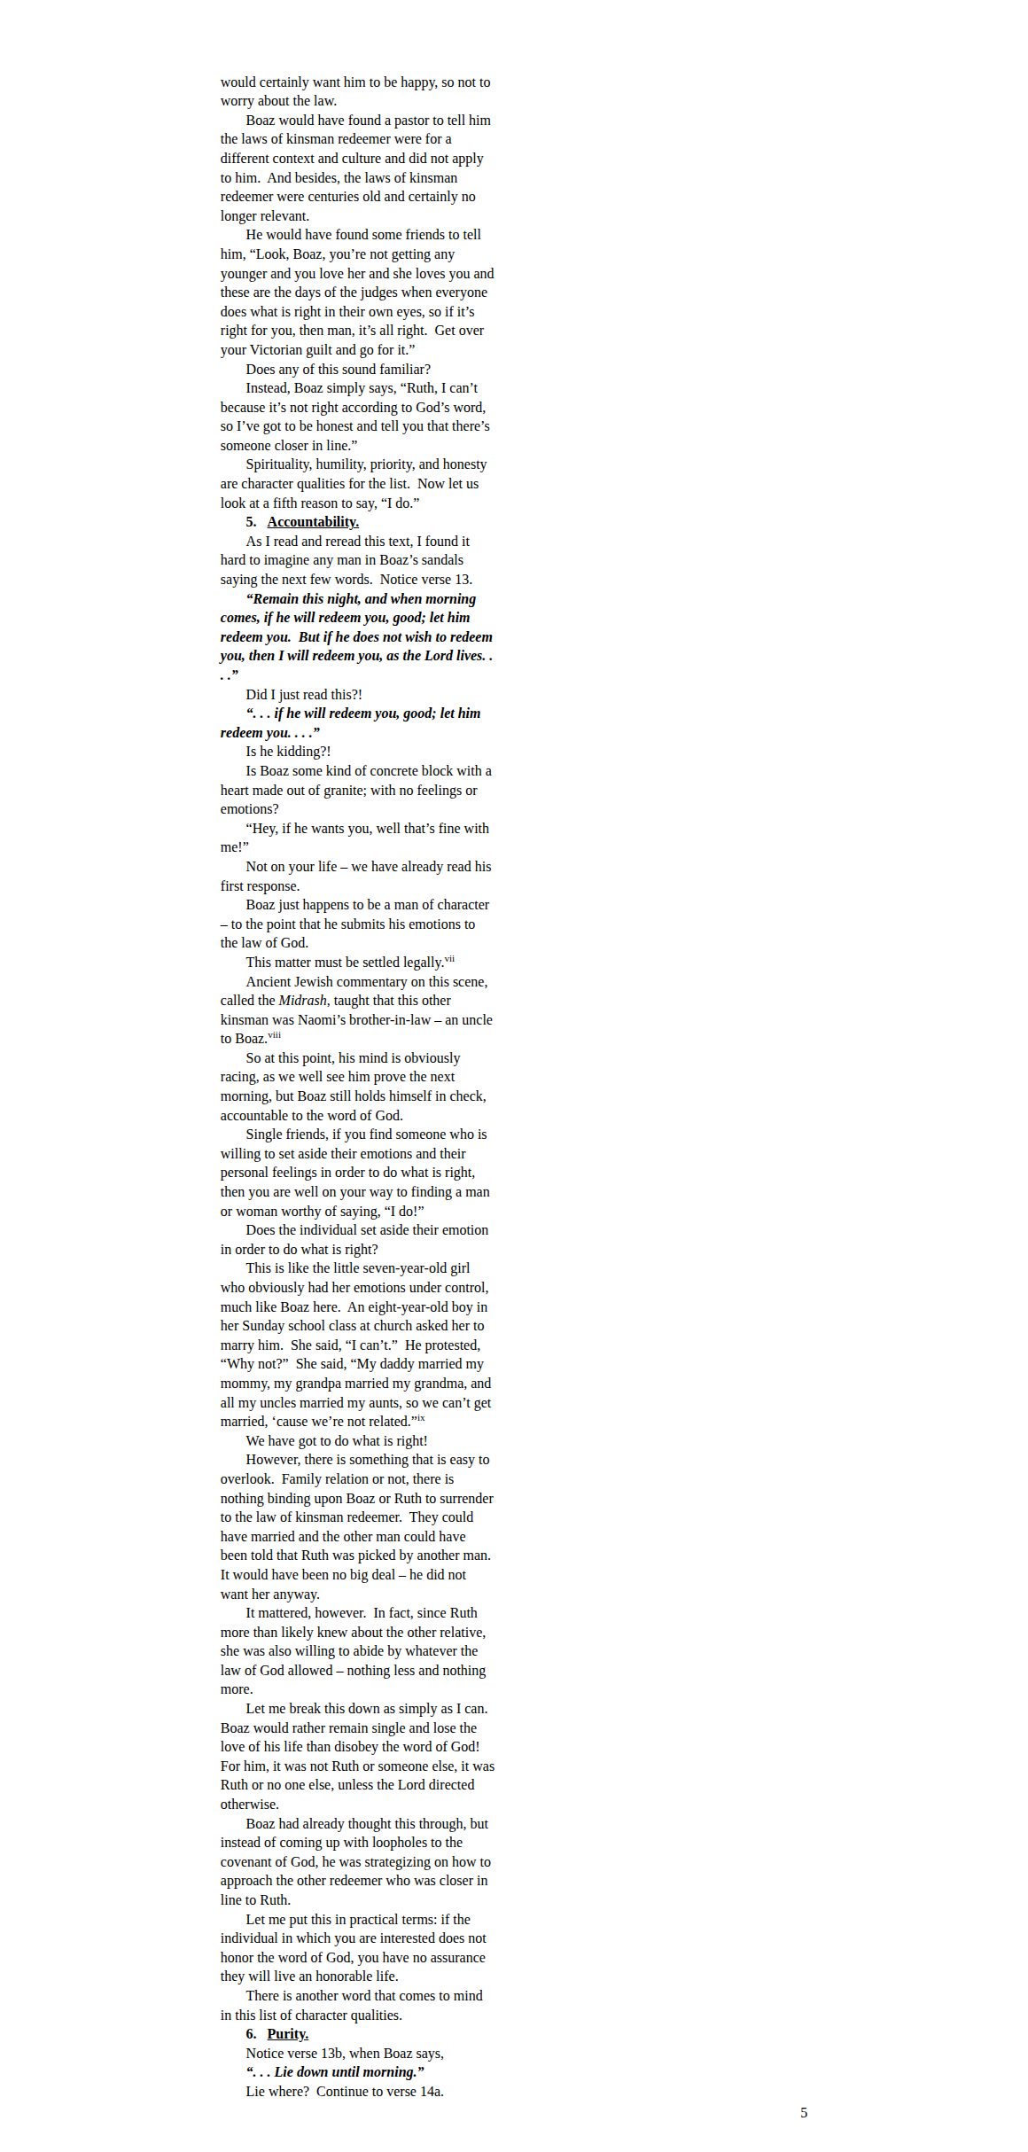would certainly want him to be happy, so not to worry about the law.
Boaz would have found a pastor to tell him the laws of kinsman redeemer were for a different context and culture and did not apply to him. And besides, the laws of kinsman redeemer were centuries old and certainly no longer relevant.
He would have found some friends to tell him, “Look, Boaz, you’re not getting any younger and you love her and she loves you and these are the days of the judges when everyone does what is right in their own eyes, so if it’s right for you, then man, it’s all right. Get over your Victorian guilt and go for it.”
Does any of this sound familiar?
Instead, Boaz simply says, “Ruth, I can’t because it’s not right according to God’s word, so I’ve got to be honest and tell you that there’s someone closer in line.”
Spirituality, humility, priority, and honesty are character qualities for the list. Now let us look at a fifth reason to say, “I do.”
5. Accountability.
As I read and reread this text, I found it hard to imagine any man in Boaz’s sandals saying the next few words. Notice verse 13.
“Remain this night, and when morning comes, if he will redeem you, good; let him redeem you. But if he does not wish to redeem you, then I will redeem you, as the Lord lives. . . .”
Did I just read this?!
“. . . if he will redeem you, good; let him redeem you. . . .”
Is he kidding?!
Is Boaz some kind of concrete block with a heart made out of granite; with no feelings or emotions?
“Hey, if he wants you, well that’s fine with me!”
Not on your life – we have already read his first response.
Boaz just happens to be a man of character – to the point that he submits his emotions to the law of God.
This matter must be settled legally.vii
Ancient Jewish commentary on this scene, called the Midrash, taught that this other kinsman was Naomi’s brother-in-law – an uncle to Boaz.viii
So at this point, his mind is obviously racing, as we well see him prove the next morning, but Boaz still holds himself in check, accountable to the word of God.
Single friends, if you find someone who is willing to set aside their emotions and their personal feelings in order to do what is right, then you are well on your way to finding a man or woman worthy of saying, “I do!”
Does the individual set aside their emotion in order to do what is right?
This is like the little seven-year-old girl who obviously had her emotions under control, much like Boaz here. An eight-year-old boy in her Sunday school class at church asked her to marry him. She said, “I can’t.” He protested, “Why not?” She said, “My daddy married my mommy, my grandpa married my grandma, and all my uncles married my aunts, so we can’t get married, ‘cause we’re not related.”ix
We have got to do what is right!
However, there is something that is easy to overlook. Family relation or not, there is nothing binding upon Boaz or Ruth to surrender to the law of kinsman redeemer. They could have married and the other man could have been told that Ruth was picked by another man. It would have been no big deal – he did not want her anyway.
It mattered, however. In fact, since Ruth more than likely knew about the other relative, she was also willing to abide by whatever the law of God allowed – nothing less and nothing more.
Let me break this down as simply as I can. Boaz would rather remain single and lose the love of his life than disobey the word of God! For him, it was not Ruth or someone else, it was Ruth or no one else, unless the Lord directed otherwise.
Boaz had already thought this through, but instead of coming up with loopholes to the covenant of God, he was strategizing on how to approach the other redeemer who was closer in line to Ruth.
Let me put this in practical terms: if the individual in which you are interested does not honor the word of God, you have no assurance they will live an honorable life.
There is another word that comes to mind in this list of character qualities.
6. Purity.
Notice verse 13b, when Boaz says,
“. . . Lie down until morning.”
Lie where? Continue to verse 14a.
5